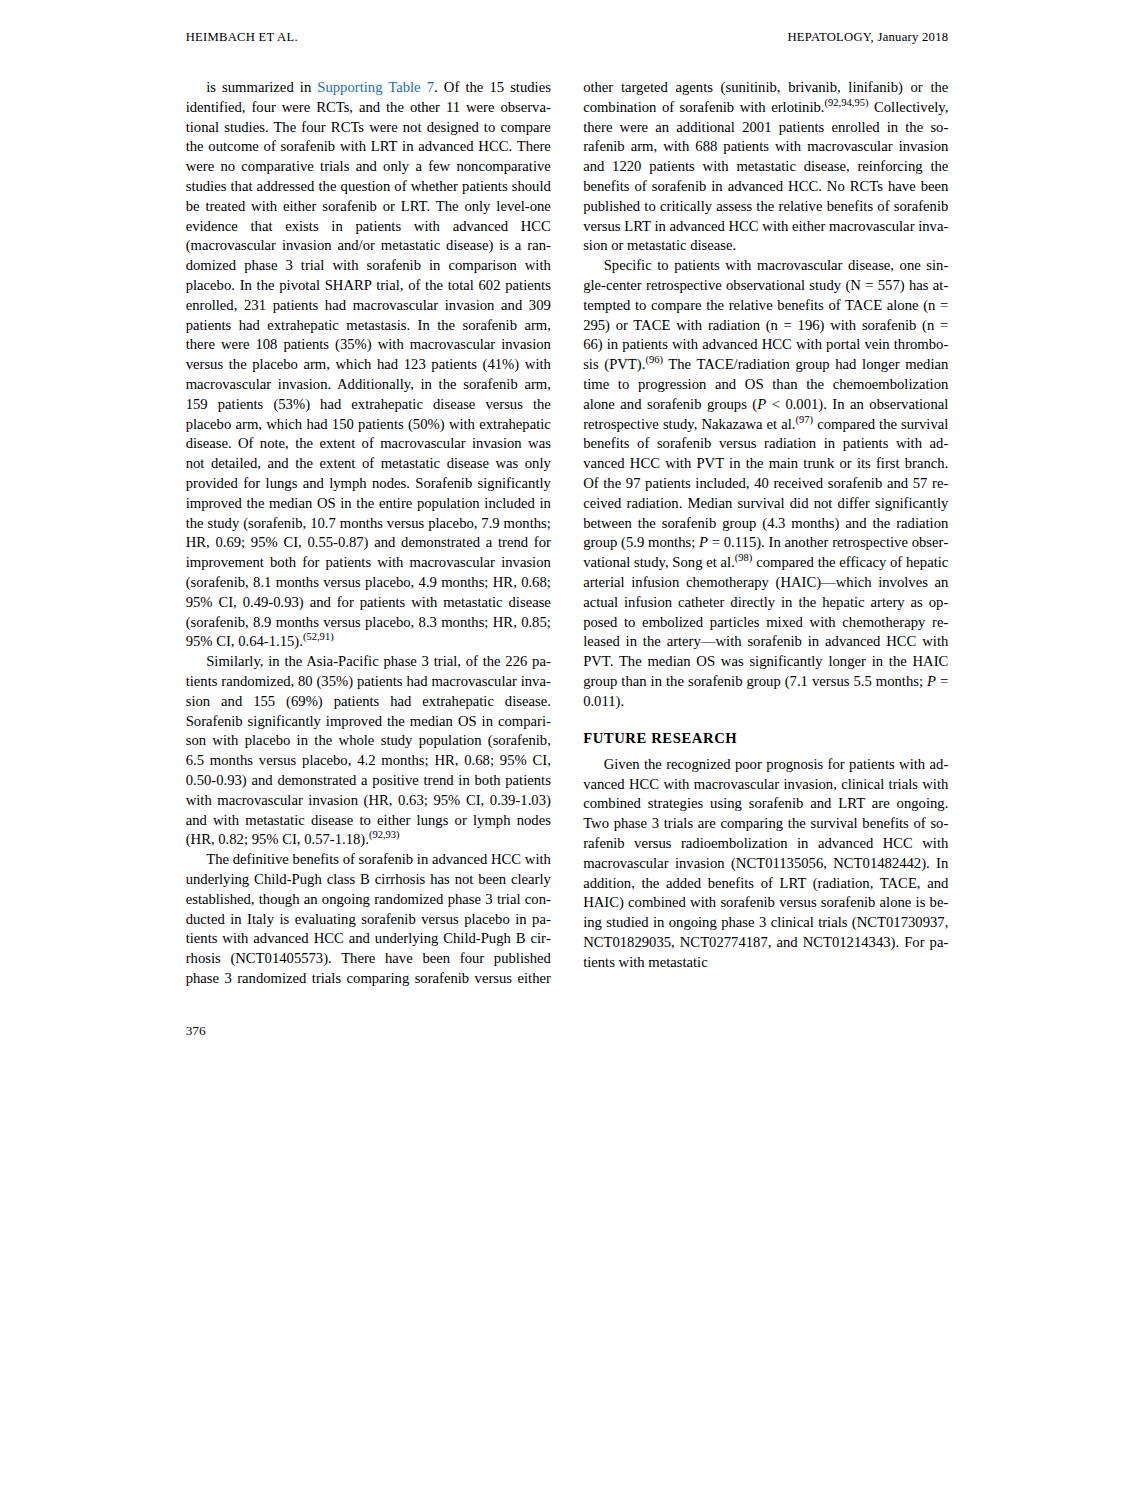Heimbach et al. HEPATOLOGY, January 2018
is summarized in Supporting Table 7. Of the 15 studies identified, four were RCTs, and the other 11 were observational studies. The four RCTs were not designed to compare the outcome of sorafenib with LRT in advanced HCC. There were no comparative trials and only a few noncomparative studies that addressed the question of whether patients should be treated with either sorafenib or LRT. The only level-one evidence that exists in patients with advanced HCC (macrovascular invasion and/or metastatic disease) is a randomized phase 3 trial with sorafenib in comparison with placebo. In the pivotal SHARP trial, of the total 602 patients enrolled, 231 patients had macrovascular invasion and 309 patients had extrahepatic metastasis. In the sorafenib arm, there were 108 patients (35%) with macrovascular invasion versus the placebo arm, which had 123 patients (41%) with macrovascular invasion. Additionally, in the sorafenib arm, 159 patients (53%) had extrahepatic disease versus the placebo arm, which had 150 patients (50%) with extrahepatic disease. Of note, the extent of macrovascular invasion was not detailed, and the extent of metastatic disease was only provided for lungs and lymph nodes. Sorafenib significantly improved the median OS in the entire population included in the study (sorafenib, 10.7 months versus placebo, 7.9 months; HR, 0.69; 95% CI, 0.55-0.87) and demonstrated a trend for improvement both for patients with macrovascular invasion (sorafenib, 8.1 months versus placebo, 4.9 months; HR, 0.68; 95% CI, 0.49-0.93) and for patients with metastatic disease (sorafenib, 8.9 months versus placebo, 8.3 months; HR, 0.85; 95% CI, 0.64-1.15).(52,91)
Similarly, in the Asia-Pacific phase 3 trial, of the 226 patients randomized, 80 (35%) patients had macrovascular invasion and 155 (69%) patients had extrahepatic disease. Sorafenib significantly improved the median OS in comparison with placebo in the whole study population (sorafenib, 6.5 months versus placebo, 4.2 months; HR, 0.68; 95% CI, 0.50-0.93) and demonstrated a positive trend in both patients with macrovascular invasion (HR, 0.63; 95% CI, 0.39-1.03) and with metastatic disease to either lungs or lymph nodes (HR, 0.82; 95% CI, 0.57-1.18).(92,93)
The definitive benefits of sorafenib in advanced HCC with underlying Child-Pugh class B cirrhosis has not been clearly established, though an ongoing randomized phase 3 trial conducted in Italy is evaluating sorafenib versus placebo in patients with advanced HCC and underlying Child-Pugh B cirrhosis (NCT01405573). There have been four published phase 3 randomized trials comparing sorafenib versus either other targeted agents (sunitinib, brivanib, linifanib) or the combination of sorafenib with erlotinib.(92,94,95) Collectively, there were an additional 2001 patients enrolled in the sorafenib arm, with 688 patients with macrovascular invasion and 1220 patients with metastatic disease, reinforcing the benefits of sorafenib in advanced HCC. No RCTs have been published to critically assess the relative benefits of sorafenib versus LRT in advanced HCC with either macrovascular invasion or metastatic disease.
Specific to patients with macrovascular disease, one single-center retrospective observational study (N = 557) has attempted to compare the relative benefits of TACE alone (n = 295) or TACE with radiation (n = 196) with sorafenib (n = 66) in patients with advanced HCC with portal vein thrombosis (PVT).(96) The TACE/radiation group had longer median time to progression and OS than the chemoembolization alone and sorafenib groups (P < 0.001). In an observational retrospective study, Nakazawa et al.(97) compared the survival benefits of sorafenib versus radiation in patients with advanced HCC with PVT in the main trunk or its first branch. Of the 97 patients included, 40 received sorafenib and 57 received radiation. Median survival did not differ significantly between the sorafenib group (4.3 months) and the radiation group (5.9 months; P = 0.115). In another retrospective observational study, Song et al.(98) compared the efficacy of hepatic arterial infusion chemotherapy (HAIC)—which involves an actual infusion catheter directly in the hepatic artery as opposed to embolized particles mixed with chemotherapy released in the artery—with sorafenib in advanced HCC with PVT. The median OS was significantly longer in the HAIC group than in the sorafenib group (7.1 versus 5.5 months; P = 0.011).
Future Research
Given the recognized poor prognosis for patients with advanced HCC with macrovascular invasion, clinical trials with combined strategies using sorafenib and LRT are ongoing. Two phase 3 trials are comparing the survival benefits of sorafenib versus radioembolization in advanced HCC with macrovascular invasion (NCT01135056, NCT01482442). In addition, the added benefits of LRT (radiation, TACE, and HAIC) combined with sorafenib versus sorafenib alone is being studied in ongoing phase 3 clinical trials (NCT01730937, NCT01829035, NCT02774187, and NCT01214343). For patients with metastatic
376